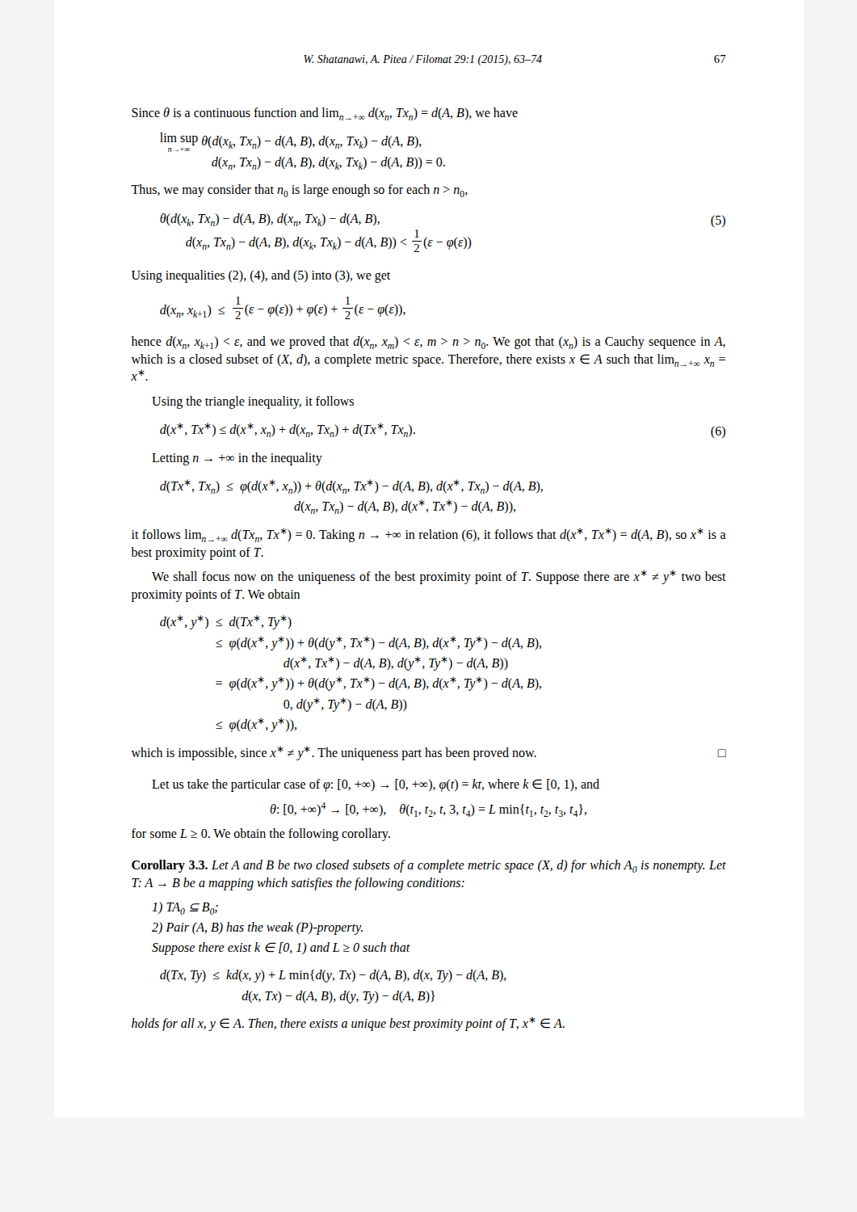W. Shatanawi, A. Pitea / Filomat 29:1 (2015), 63–74 67
Since θ is a continuous function and limn→+∞ d(xn, Txn) = d(A, B), we have
lim sup n→+∞ θ(d(xk, Txn) − d(A, B), d(xn, Txk) − d(A, B),
d(xn, Txn) − d(A, B), d(xk, Txk) − d(A, B)) = 0.
Thus, we may consider that n0 is large enough so for each n > n0,
(5) θ(d(xk, Txn) − d(A, B), d(xn, Txk) − d(A, B), d(xn, Txn) − d(A, B), d(xk, Txk) − d(A, B)) < 12(ε − φ(ε))
Using inequalities (2), (4), and (5) into (3), we get
d(xn, xk+1)
≤
12(ε − φ(ε)) + φ(ε) + 12(ε − φ(ε)),
hence d(xn, xk+1) < ε, and we proved that d(xn, xm) < ε, m > n > n0. We got that (xn) is a Cauchy sequence in A, which is a closed subset of (X, d), a complete metric space. Therefore, there exists x ∈ A such that limn→+∞ xn = x∗.
Using the triangle inequality, it follows
(6) d(x∗, Tx∗) ≤ d(x∗, xn) + d(xn, Txn) + d(Tx∗, Txn).
Letting n → +∞ in the inequality
d(Tx∗, Txn)
≤
φ(d(x∗, xn)) + θ(d(xn, Tx∗) − d(A, B), d(x∗, Txn) − d(A, B),
d(xn, Txn) − d(A, B), d(x∗, Tx∗) − d(A, B)),
it follows limn→+∞ d(Txn, Tx∗) = 0. Taking n → +∞ in relation (6), it follows that d(x∗, Tx∗) = d(A, B), so x∗ is a best proximity point of T.
We shall focus now on the uniqueness of the best proximity point of T. Suppose there are x∗ ≠ y∗ two best proximity points of T. We obtain
d(x∗, y∗)
≤
d(Tx∗, Ty∗)
≤
φ(d(x∗, y∗)) + θ(d(y∗, Tx∗) − d(A, B), d(x∗, Ty∗) − d(A, B),
d(x∗, Tx∗) − d(A, B), d(y∗, Ty∗) − d(A, B))
=
φ(d(x∗, y∗)) + θ(d(y∗, Tx∗) − d(A, B), d(x∗, Ty∗) − d(A, B),
0, d(y∗, Ty∗) − d(A, B))
≤
φ(d(x∗, y∗)),
which is impossible, since x∗ ≠ y∗. The uniqueness part has been proved now. □
Let us take the particular case of φ: [0, +∞) → [0, +∞), φ(t) = kt, where k ∈ [0, 1), and
θ: [0, +∞)4 → [0, +∞), θ(t1, t2, t, 3, t4) = L min{t1, t2, t3, t4},
for some L ≥ 0. We obtain the following corollary.
Corollary 3.3. Let A and B be two closed subsets of a complete metric space (X, d) for which A0 is nonempty. Let T: A → B be a mapping which satisfies the following conditions:
1) TA0 ⊆ B0;
2) Pair (A, B) has the weak (P)-property.
Suppose there exist k ∈ [0, 1) and L ≥ 0 such that
d(Tx, Ty)
≤
kd(x, y) + L min{d(y, Tx) − d(A, B), d(x, Ty) − d(A, B),
d(x, Tx) − d(A, B), d(y, Ty) − d(A, B)}
holds for all x, y ∈ A. Then, there exists a unique best proximity point of T, x∗ ∈ A.